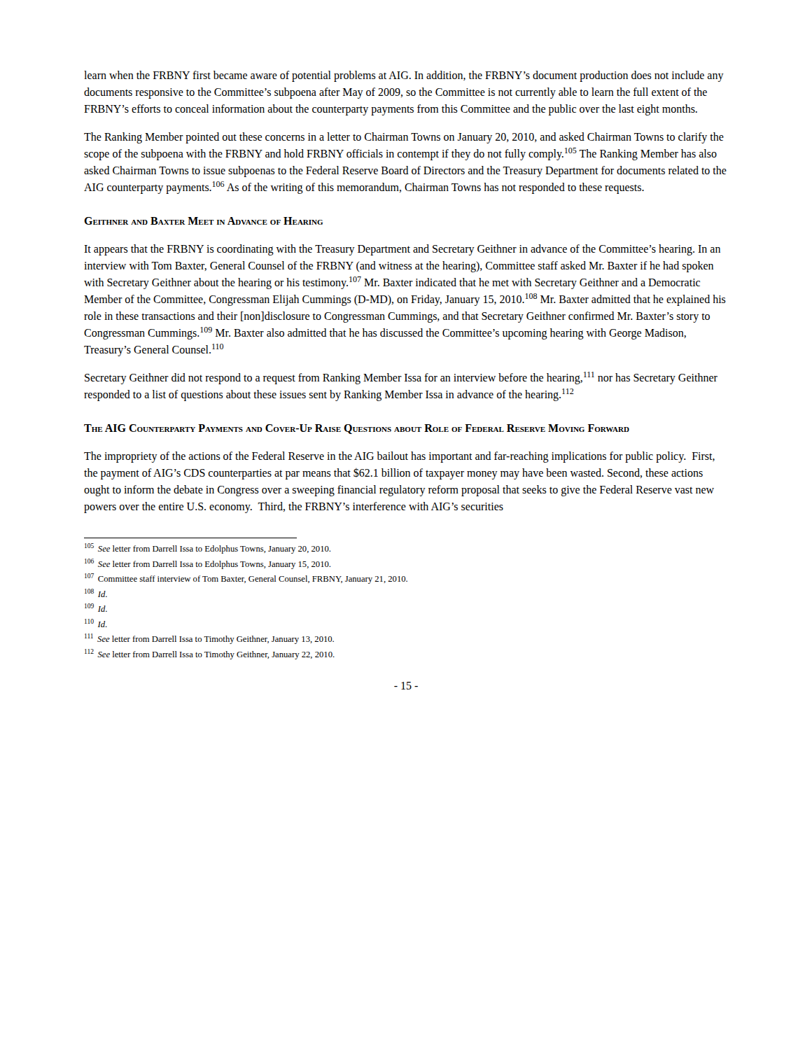learn when the FRBNY first became aware of potential problems at AIG. In addition, the FRBNY’s document production does not include any documents responsive to the Committee’s subpoena after May of 2009, so the Committee is not currently able to learn the full extent of the FRBNY’s efforts to conceal information about the counterparty payments from this Committee and the public over the last eight months.
The Ranking Member pointed out these concerns in a letter to Chairman Towns on January 20, 2010, and asked Chairman Towns to clarify the scope of the subpoena with the FRBNY and hold FRBNY officials in contempt if they do not fully comply.105 The Ranking Member has also asked Chairman Towns to issue subpoenas to the Federal Reserve Board of Directors and the Treasury Department for documents related to the AIG counterparty payments.106 As of the writing of this memorandum, Chairman Towns has not responded to these requests.
Geithner and Baxter Meet in Advance of Hearing
It appears that the FRBNY is coordinating with the Treasury Department and Secretary Geithner in advance of the Committee’s hearing. In an interview with Tom Baxter, General Counsel of the FRBNY (and witness at the hearing), Committee staff asked Mr. Baxter if he had spoken with Secretary Geithner about the hearing or his testimony.107 Mr. Baxter indicated that he met with Secretary Geithner and a Democratic Member of the Committee, Congressman Elijah Cummings (D-MD), on Friday, January 15, 2010.108 Mr. Baxter admitted that he explained his role in these transactions and their [non]disclosure to Congressman Cummings, and that Secretary Geithner confirmed Mr. Baxter’s story to Congressman Cummings.109 Mr. Baxter also admitted that he has discussed the Committee’s upcoming hearing with George Madison, Treasury’s General Counsel.110
Secretary Geithner did not respond to a request from Ranking Member Issa for an interview before the hearing,111 nor has Secretary Geithner responded to a list of questions about these issues sent by Ranking Member Issa in advance of the hearing.112
The AIG Counterparty Payments and Cover-Up Raise Questions about Role of Federal Reserve Moving Forward
The impropriety of the actions of the Federal Reserve in the AIG bailout has important and far-reaching implications for public policy. First, the payment of AIG’s CDS counterparties at par means that $62.1 billion of taxpayer money may have been wasted. Second, these actions ought to inform the debate in Congress over a sweeping financial regulatory reform proposal that seeks to give the Federal Reserve vast new powers over the entire U.S. economy. Third, the FRBNY’s interference with AIG’s securities
105 See letter from Darrell Issa to Edolphus Towns, January 20, 2010.
106 See letter from Darrell Issa to Edolphus Towns, January 15, 2010.
107 Committee staff interview of Tom Baxter, General Counsel, FRBNY, January 21, 2010.
108 Id.
109 Id.
110 Id.
111 See letter from Darrell Issa to Timothy Geithner, January 13, 2010.
112 See letter from Darrell Issa to Timothy Geithner, January 22, 2010.
- 15 -